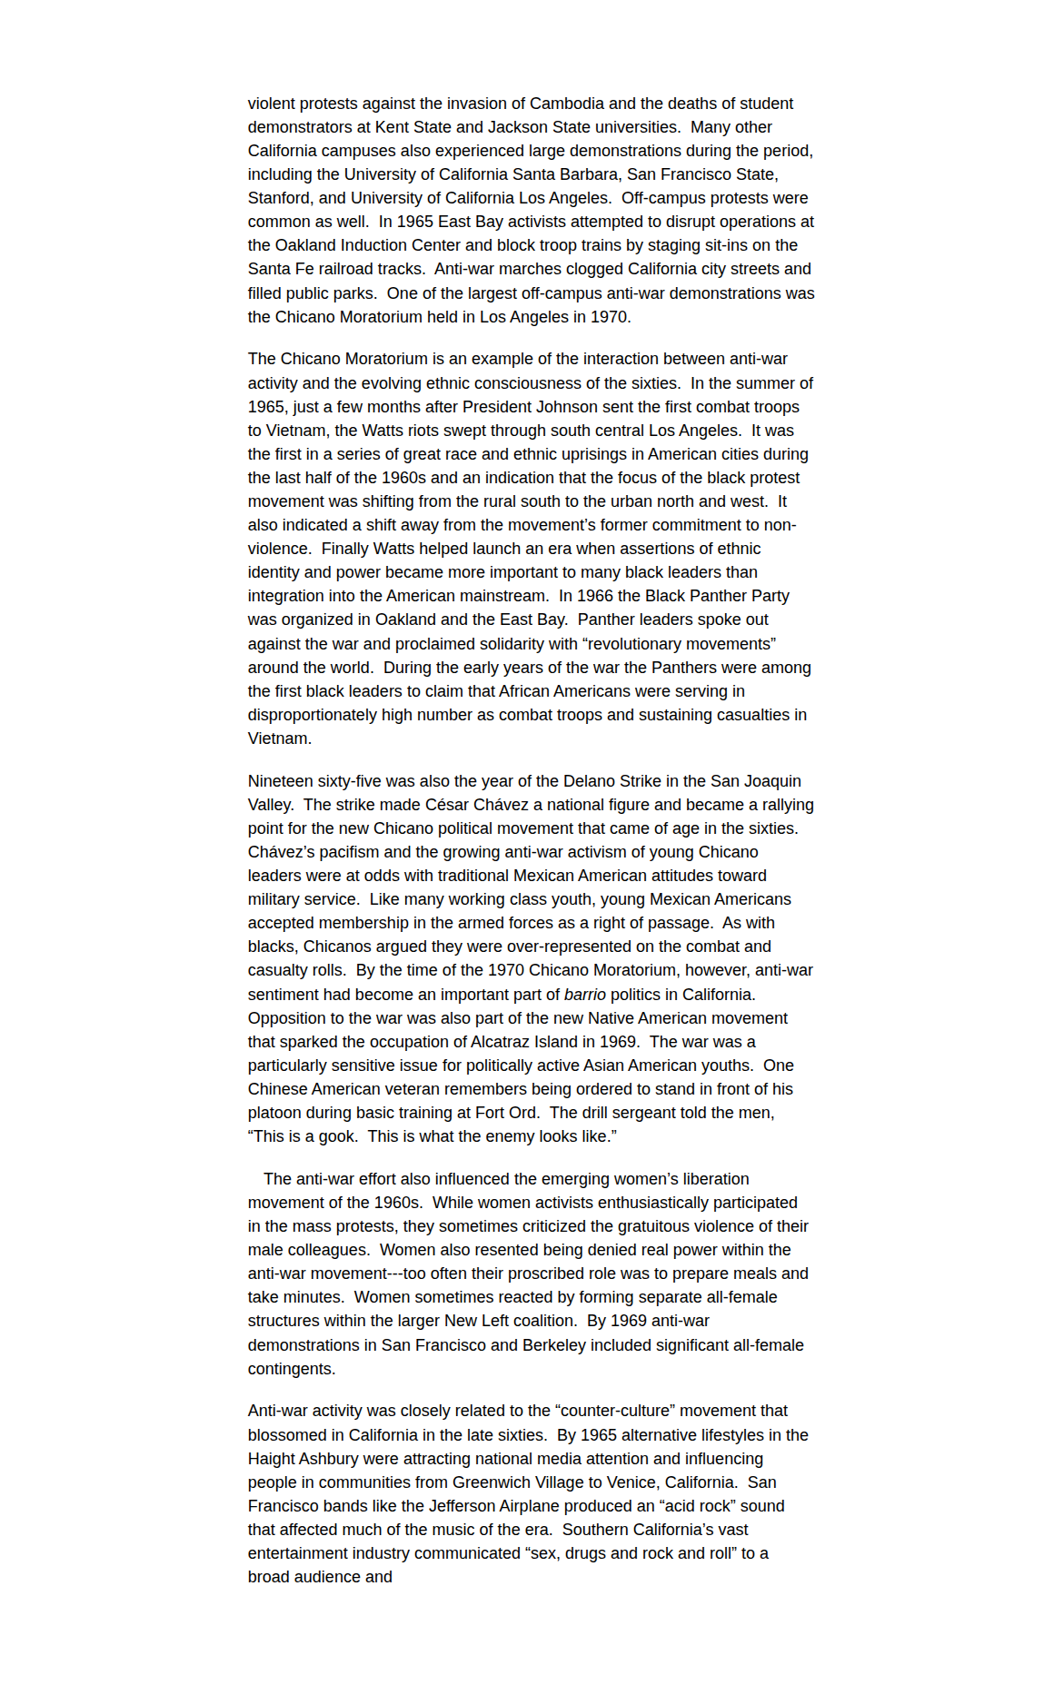violent protests against the invasion of Cambodia and the deaths of student demonstrators at Kent State and Jackson State universities. Many other California campuses also experienced large demonstrations during the period, including the University of California Santa Barbara, San Francisco State, Stanford, and University of California Los Angeles. Off-campus protests were common as well. In 1965 East Bay activists attempted to disrupt operations at the Oakland Induction Center and block troop trains by staging sit-ins on the Santa Fe railroad tracks. Anti-war marches clogged California city streets and filled public parks. One of the largest off-campus anti-war demonstrations was the Chicano Moratorium held in Los Angeles in 1970.
The Chicano Moratorium is an example of the interaction between anti-war activity and the evolving ethnic consciousness of the sixties. In the summer of 1965, just a few months after President Johnson sent the first combat troops to Vietnam, the Watts riots swept through south central Los Angeles. It was the first in a series of great race and ethnic uprisings in American cities during the last half of the 1960s and an indication that the focus of the black protest movement was shifting from the rural south to the urban north and west. It also indicated a shift away from the movement’s former commitment to non-violence. Finally Watts helped launch an era when assertions of ethnic identity and power became more important to many black leaders than integration into the American mainstream. In 1966 the Black Panther Party was organized in Oakland and the East Bay. Panther leaders spoke out against the war and proclaimed solidarity with “revolutionary movements” around the world. During the early years of the war the Panthers were among the first black leaders to claim that African Americans were serving in disproportionately high number as combat troops and sustaining casualties in Vietnam.
Nineteen sixty-five was also the year of the Delano Strike in the San Joaquin Valley. The strike made César Chávez a national figure and became a rallying point for the new Chicano political movement that came of age in the sixties. Chávez’s pacifism and the growing anti-war activism of young Chicano leaders were at odds with traditional Mexican American attitudes toward military service. Like many working class youth, young Mexican Americans accepted membership in the armed forces as a right of passage. As with blacks, Chicanos argued they were over-represented on the combat and casualty rolls. By the time of the 1970 Chicano Moratorium, however, anti-war sentiment had become an important part of barrio politics in California. Opposition to the war was also part of the new Native American movement that sparked the occupation of Alcatraz Island in 1969. The war was a particularly sensitive issue for politically active Asian American youths. One Chinese American veteran remembers being ordered to stand in front of his platoon during basic training at Fort Ord. The drill sergeant told the men, “This is a gook. This is what the enemy looks like.”
The anti-war effort also influenced the emerging women’s liberation movement of the 1960s. While women activists enthusiastically participated in the mass protests, they sometimes criticized the gratuitous violence of their male colleagues. Women also resented being denied real power within the anti-war movement---too often their proscribed role was to prepare meals and take minutes. Women sometimes reacted by forming separate all-female structures within the larger New Left coalition. By 1969 anti-war demonstrations in San Francisco and Berkeley included significant all-female contingents.
Anti-war activity was closely related to the “counter-culture” movement that blossomed in California in the late sixties. By 1965 alternative lifestyles in the Haight Ashbury were attracting national media attention and influencing people in communities from Greenwich Village to Venice, California. San Francisco bands like the Jefferson Airplane produced an “acid rock” sound that affected much of the music of the era. Southern California’s vast entertainment industry communicated “sex, drugs and rock and roll” to a broad audience and